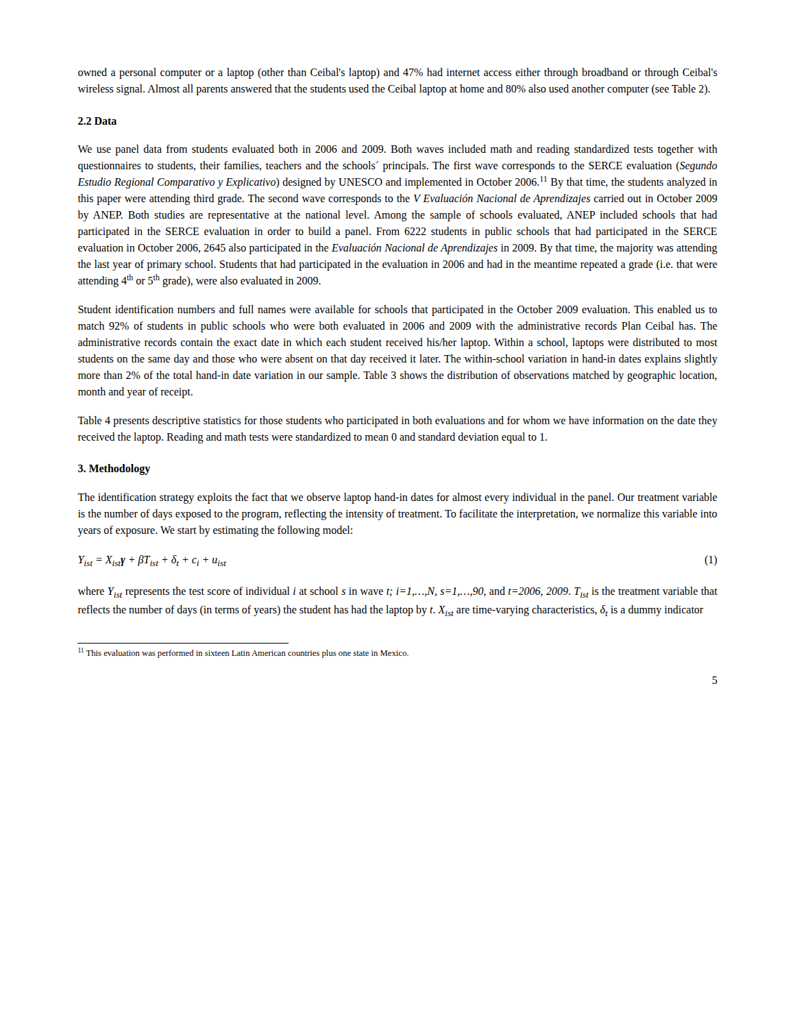owned a personal computer or a laptop (other than Ceibal's laptop) and 47% had internet access either through broadband or through Ceibal's wireless signal. Almost all parents answered that the students used the Ceibal laptop at home and 80% also used another computer (see Table 2).
2.2 Data
We use panel data from students evaluated both in 2006 and 2009. Both waves included math and reading standardized tests together with questionnaires to students, their families, teachers and the schools´ principals. The first wave corresponds to the SERCE evaluation (Segundo Estudio Regional Comparativo y Explicativo) designed by UNESCO and implemented in October 2006.11 By that time, the students analyzed in this paper were attending third grade. The second wave corresponds to the V Evaluación Nacional de Aprendizajes carried out in October 2009 by ANEP. Both studies are representative at the national level. Among the sample of schools evaluated, ANEP included schools that had participated in the SERCE evaluation in order to build a panel. From 6222 students in public schools that had participated in the SERCE evaluation in October 2006, 2645 also participated in the Evaluación Nacional de Aprendizajes in 2009. By that time, the majority was attending the last year of primary school. Students that had participated in the evaluation in 2006 and had in the meantime repeated a grade (i.e. that were attending 4th or 5th grade), were also evaluated in 2009.
Student identification numbers and full names were available for schools that participated in the October 2009 evaluation. This enabled us to match 92% of students in public schools who were both evaluated in 2006 and 2009 with the administrative records Plan Ceibal has. The administrative records contain the exact date in which each student received his/her laptop. Within a school, laptops were distributed to most students on the same day and those who were absent on that day received it later. The within-school variation in hand-in dates explains slightly more than 2% of the total hand-in date variation in our sample. Table 3 shows the distribution of observations matched by geographic location, month and year of receipt.
Table 4 presents descriptive statistics for those students who participated in both evaluations and for whom we have information on the date they received the laptop. Reading and math tests were standardized to mean 0 and standard deviation equal to 1.
3. Methodology
The identification strategy exploits the fact that we observe laptop hand-in dates for almost every individual in the panel. Our treatment variable is the number of days exposed to the program, reflecting the intensity of treatment. To facilitate the interpretation, we normalize this variable into years of exposure. We start by estimating the following model:
Yist = Xistγ + βTist + δt + ci + uist (1)
where Yist represents the test score of individual i at school s in wave t; i=1,…,N, s=1,…,90, and t=2006, 2009. Tist is the treatment variable that reflects the number of days (in terms of years) the student has had the laptop by t. Xist are time-varying characteristics, δt is a dummy indicator
11 This evaluation was performed in sixteen Latin American countries plus one state in Mexico.
5